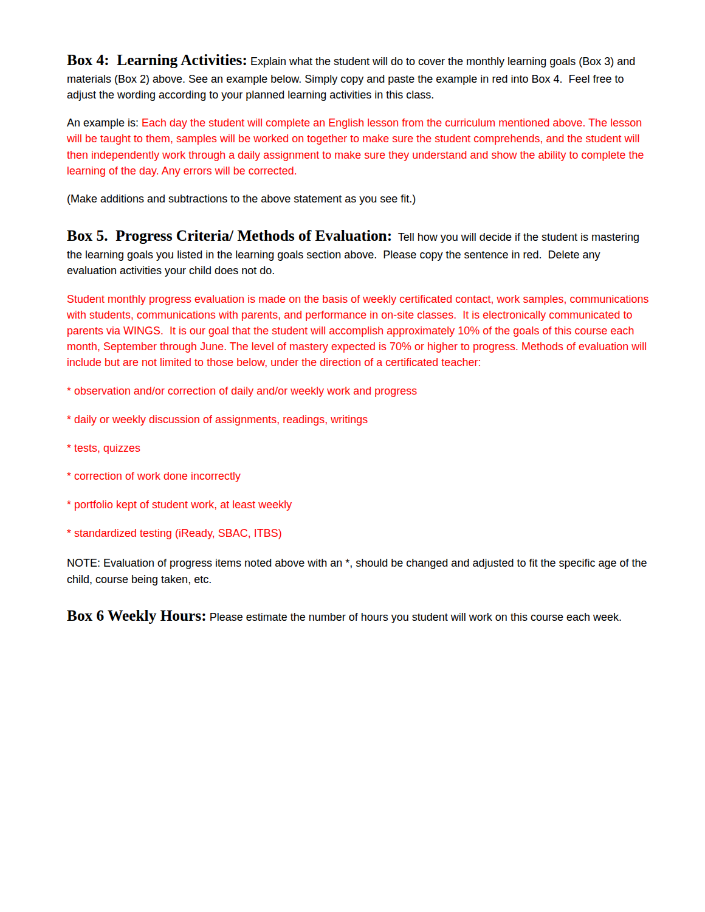Box 4: Learning Activities:
Explain what the student will do to cover the monthly learning goals (Box 3) and materials (Box 2) above. See an example below. Simply copy and paste the example in red into Box 4. Feel free to adjust the wording according to your planned learning activities in this class.
An example is: Each day the student will complete an English lesson from the curriculum mentioned above. The lesson will be taught to them, samples will be worked on together to make sure the student comprehends, and the student will then independently work through a daily assignment to make sure they understand and show the ability to complete the learning of the day. Any errors will be corrected.
(Make additions and subtractions to the above statement as you see fit.)
Box 5. Progress Criteria/ Methods of Evaluation:
Tell how you will decide if the student is mastering the learning goals you listed in the learning goals section above. Please copy the sentence in red. Delete any evaluation activities your child does not do.
Student monthly progress evaluation is made on the basis of weekly certificated contact, work samples, communications with students, communications with parents, and performance in on-site classes. It is electronically communicated to parents via WINGS. It is our goal that the student will accomplish approximately 10% of the goals of this course each month, September through June. The level of mastery expected is 70% or higher to progress. Methods of evaluation will include but are not limited to those below, under the direction of a certificated teacher:
* observation and/or correction of daily and/or weekly work and progress
* daily or weekly discussion of assignments, readings, writings
* tests, quizzes
* correction of work done incorrectly
* portfolio kept of student work, at least weekly
* standardized testing (iReady, SBAC, ITBS)
NOTE: Evaluation of progress items noted above with an *, should be changed and adjusted to fit the specific age of the child, course being taken, etc.
Box 6 Weekly Hours:
Please estimate the number of hours you student will work on this course each week.